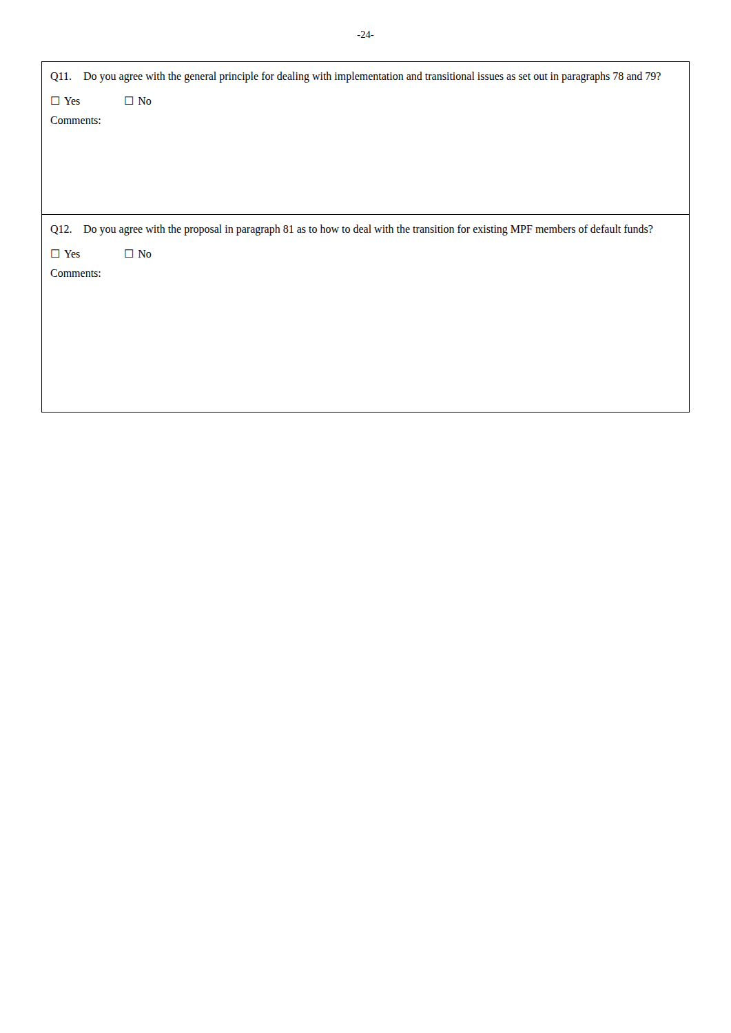-24-
| Q11. Do you agree with the general principle for dealing with implementation and transitional issues as set out in paragraphs 78 and 79? ☐ Yes ☐ No Comments: |
| Q12. Do you agree with the proposal in paragraph 81 as to how to deal with the transition for existing MPF members of default funds? ☐ Yes ☐ No Comments: |